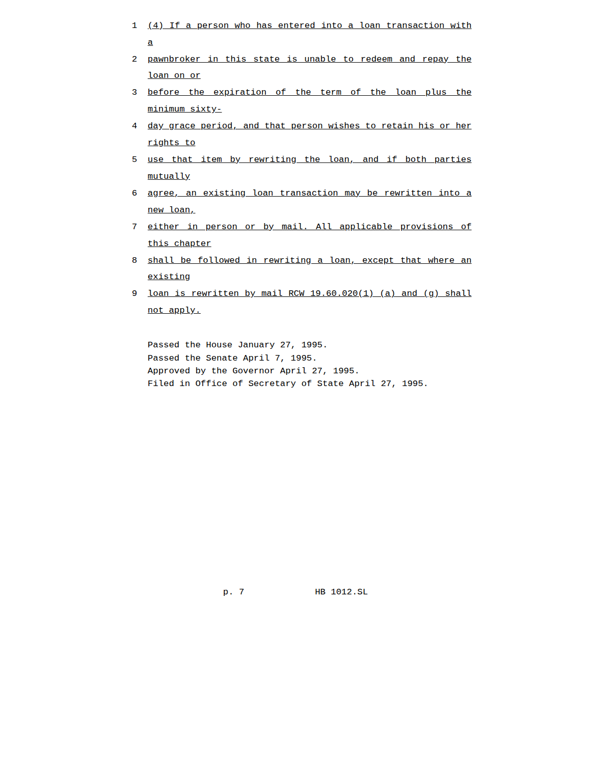(4) If a person who has entered into a loan transaction with a
pawnbroker in this state is unable to redeem and repay the loan on or
before the expiration of the term of the loan plus the minimum sixty-
day grace period, and that person wishes to retain his or her rights to
use that item by rewriting the loan, and if both parties mutually
agree, an existing loan transaction may be rewritten into a new loan,
either in person or by mail. All applicable provisions of this chapter
shall be followed in rewriting a loan, except that where an existing
loan is rewritten by mail RCW 19.60.020(1) (a) and (g) shall not apply.
Passed the House January 27, 1995.
Passed the Senate April 7, 1995.
Approved by the Governor April 27, 1995.
Filed in Office of Secretary of State April 27, 1995.
p. 7 HB 1012.SL